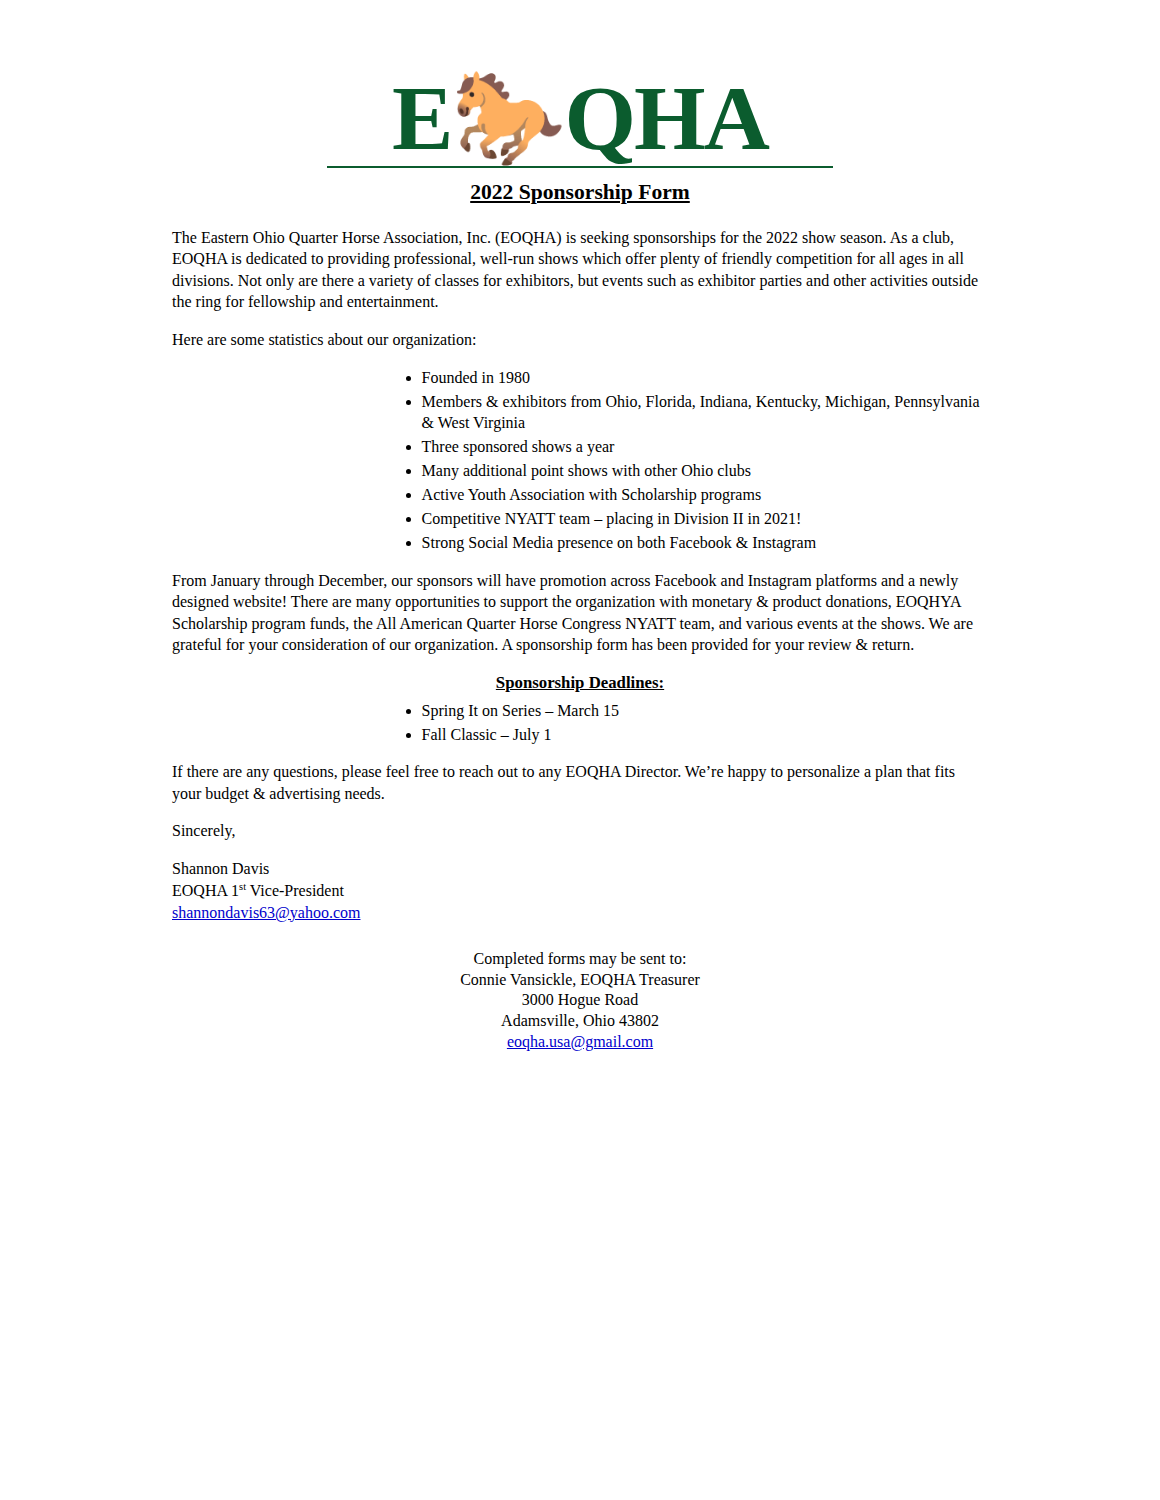E🐎QHA
2022 Sponsorship Form
The Eastern Ohio Quarter Horse Association, Inc. (EOQHA) is seeking sponsorships for the 2022 show season. As a club, EOQHA is dedicated to providing professional, well-run shows which offer plenty of friendly competition for all ages in all divisions. Not only are there a variety of classes for exhibitors, but events such as exhibitor parties and other activities outside the ring for fellowship and entertainment.
Here are some statistics about our organization:
Founded in 1980
Members & exhibitors from Ohio, Florida, Indiana, Kentucky, Michigan, Pennsylvania & West Virginia
Three sponsored shows a year
Many additional point shows with other Ohio clubs
Active Youth Association with Scholarship programs
Competitive NYATT team – placing in Division II in 2021!
Strong Social Media presence on both Facebook & Instagram
From January through December, our sponsors will have promotion across Facebook and Instagram platforms and a newly designed website! There are many opportunities to support the organization with monetary & product donations, EOQHYA Scholarship program funds, the All American Quarter Horse Congress NYATT team, and various events at the shows. We are grateful for your consideration of our organization. A sponsorship form has been provided for your review & return.
Sponsorship Deadlines:
Spring It on Series – March 15
Fall Classic – July 1
If there are any questions, please feel free to reach out to any EOQHA Director. We’re happy to personalize a plan that fits your budget & advertising needs.
Sincerely,
Shannon Davis
EOQHA 1st Vice-President
shannondavis63@yahoo.com
Completed forms may be sent to:
Connie Vansickle, EOQHA Treasurer
3000 Hogue Road
Adamsville, Ohio 43802
eoqha.usa@gmail.com